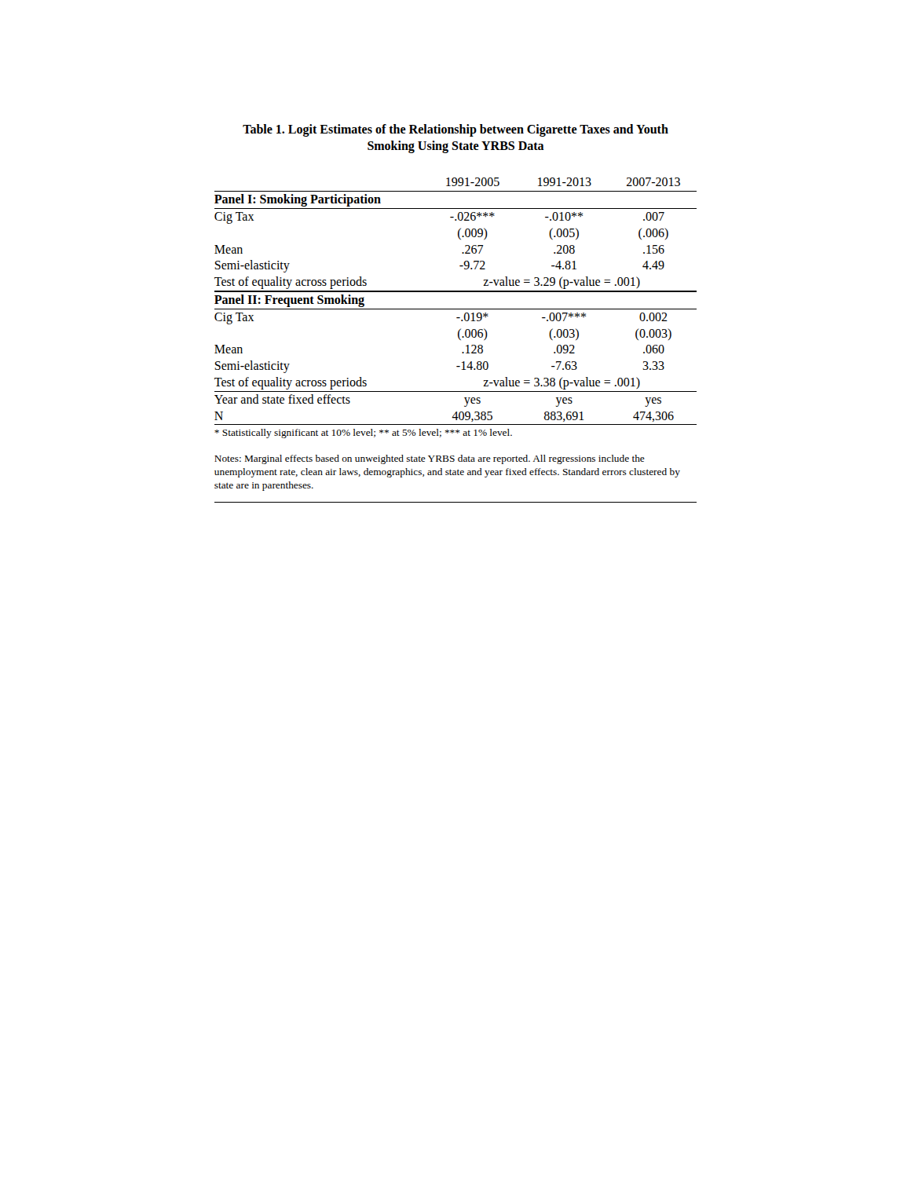Table 1. Logit Estimates of the Relationship between Cigarette Taxes and Youth Smoking Using State YRBS Data
| | 1991-2005 | 1991-2013 | 2007-2013 |
| Panel I: Smoking Participation |
| Cig Tax | -.026*** | -.010** | .007 |
| | (.009) | (.005) | (.006) |
| Mean | .267 | .208 | .156 |
| Semi-elasticity | -9.72 | -4.81 | 4.49 |
| Test of equality across periods | z-value = 3.29 (p-value = .001) |
| Panel II: Frequent Smoking |
| Cig Tax | -.019* | -.007*** | 0.002 |
| | (.006) | (.003) | (0.003) |
| Mean | .128 | .092 | .060 |
| Semi-elasticity | -14.80 | -7.63 | 3.33 |
| Test of equality across periods | z-value = 3.38 (p-value = .001) |
| Year and state fixed effects | yes | yes | yes |
| N | 409,385 | 883,691 | 474,306 |
* Statistically significant at 10% level; ** at 5% level; *** at 1% level.
Notes: Marginal effects based on unweighted state YRBS data are reported. All regressions include the unemployment rate, clean air laws, demographics, and state and year fixed effects. Standard errors clustered by state are in parentheses.